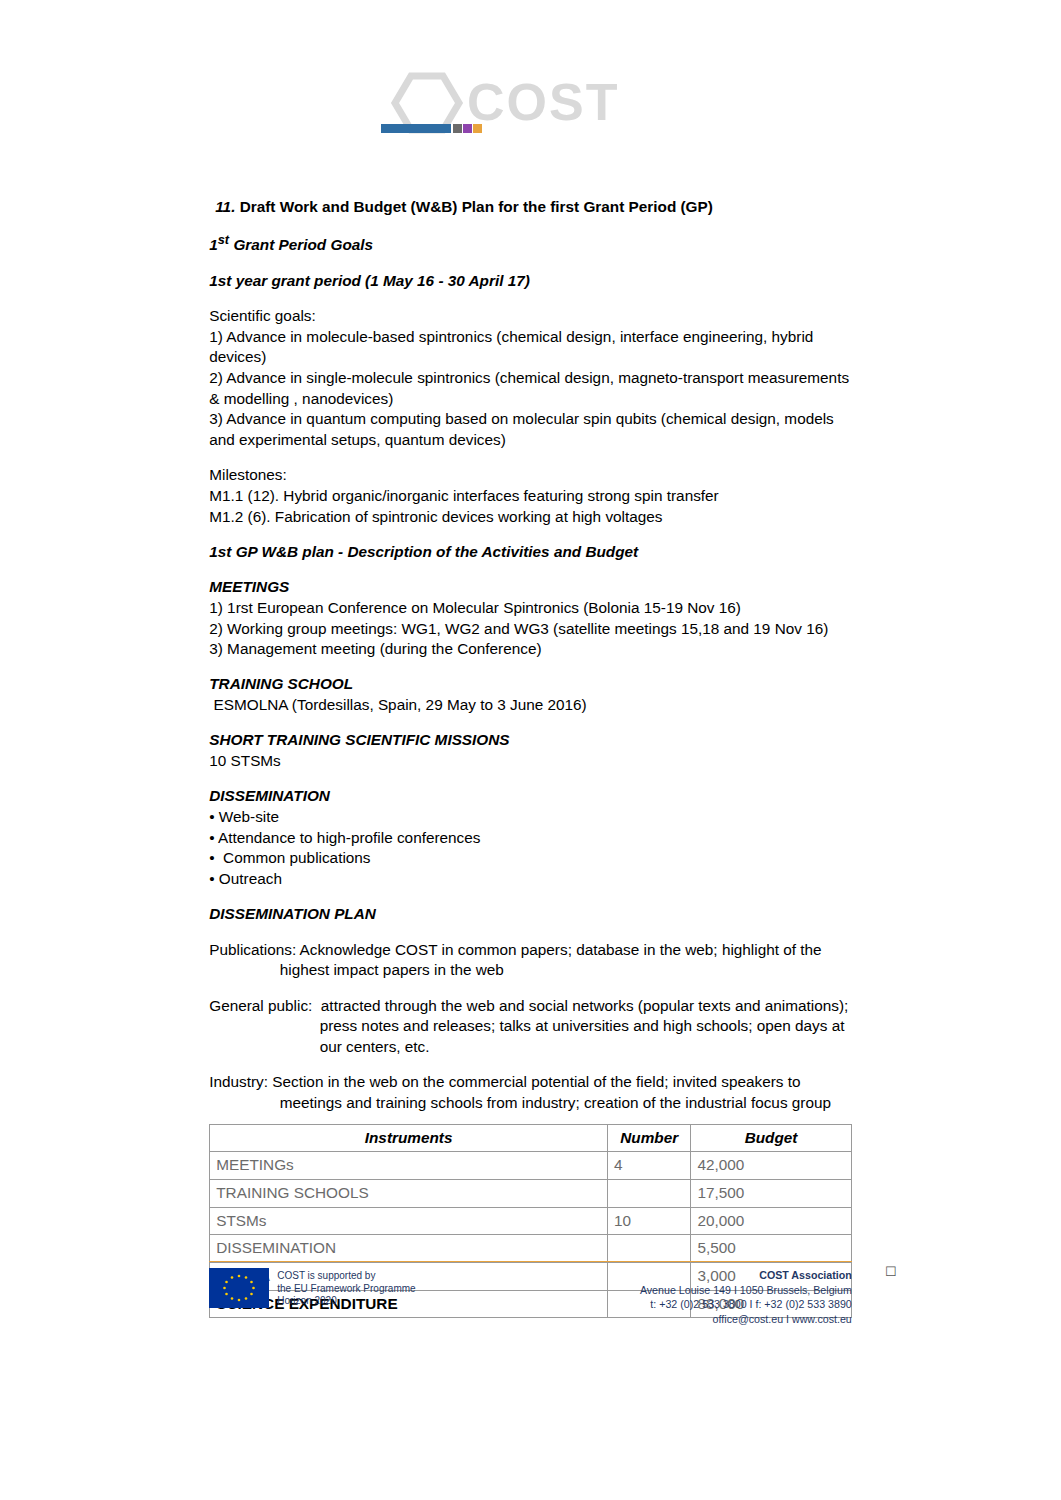COST
11. Draft Work and Budget (W&B) Plan for the first Grant Period (GP)
1st Grant Period Goals
1st year grant period (1 May 16 - 30 April 17)
Scientific goals:
1) Advance in molecule-based spintronics (chemical design, interface engineering, hybrid devices)
2) Advance in single-molecule spintronics (chemical design, magneto-transport measurements & modelling , nanodevices)
3) Advance in quantum computing based on molecular spin qubits (chemical design, models and experimental setups, quantum devices)
Milestones:
M1.1 (12). Hybrid organic/inorganic interfaces featuring strong spin transfer
M1.2 (6). Fabrication of spintronic devices working at high voltages
1st GP W&B plan - Description of the Activities and Budget
MEETINGS
1) 1rst European Conference on Molecular Spintronics (Bolonia 15-19 Nov 16)
2) Working group meetings: WG1, WG2 and WG3 (satellite meetings 15,18 and 19 Nov 16)
3) Management meeting (during the Conference)
TRAINING SCHOOL
ESMOLNA (Tordesillas, Spain, 29 May to 3 June 2016)
SHORT TRAINING SCIENTIFIC MISSIONS
10 STSMs
DISSEMINATION
• Web-site
• Attendance to high-profile conferences
• Common publications
• Outreach
DISSEMINATION PLAN
Publications: Acknowledge COST in common papers; database in the web; highlight of the highest impact papers in the web
General public: attracted through the web and social networks (popular texts and animations); press notes and releases; talks at universities and high schools; open days at our centers, etc.
Industry: Section in the web on the commercial potential of the field; invited speakers to meetings and training schools from industry; creation of the industrial focus group
| Instruments | Number | Budget |
| --- | --- | --- |
| MEETINGs | 4 | 42,000 |
| TRAINING SCHOOLS | | 17,500 |
| STSMs | 10 | 20,000 |
| DISSEMINATION | | 5,500 |
| OERSA | | 3,000 |
| SCIENCE EXPENDITURE | | 88,000 |
☐
COST is supported by
the EU Framework Programme
Horizon 2020
COST Association
Avenue Louise 149 I 1050 Brussels, Belgium
t: +32 (0)2 533 3800 I f: +32 (0)2 533 3890
office@cost.eu I www.cost.eu